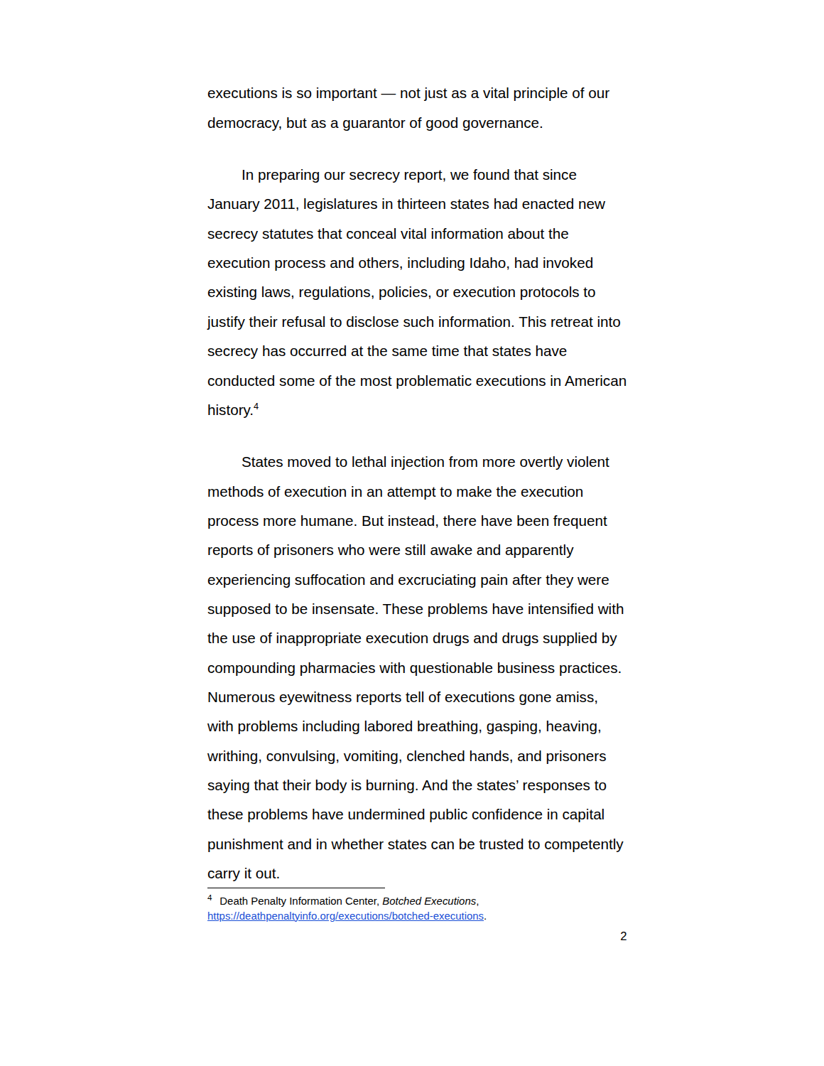executions is so important — not just as a vital principle of our democracy, but as a guarantor of good governance.
In preparing our secrecy report, we found that since January 2011, legislatures in thirteen states had enacted new secrecy statutes that conceal vital information about the execution process and others, including Idaho, had invoked existing laws, regulations, policies, or execution protocols to justify their refusal to disclose such information. This retreat into secrecy has occurred at the same time that states have conducted some of the most problematic executions in American history.4
States moved to lethal injection from more overtly violent methods of execution in an attempt to make the execution process more humane. But instead, there have been frequent reports of prisoners who were still awake and apparently experiencing suffocation and excruciating pain after they were supposed to be insensate. These problems have intensified with the use of inappropriate execution drugs and drugs supplied by compounding pharmacies with questionable business practices. Numerous eyewitness reports tell of executions gone amiss, with problems including labored breathing, gasping, heaving, writhing, convulsing, vomiting, clenched hands, and prisoners saying that their body is burning. And the states’ responses to these problems have undermined public confidence in capital punishment and in whether states can be trusted to competently carry it out.
4 Death Penalty Information Center, Botched Executions,
https://deathpenaltyinfo.org/executions/botched-executions.
2